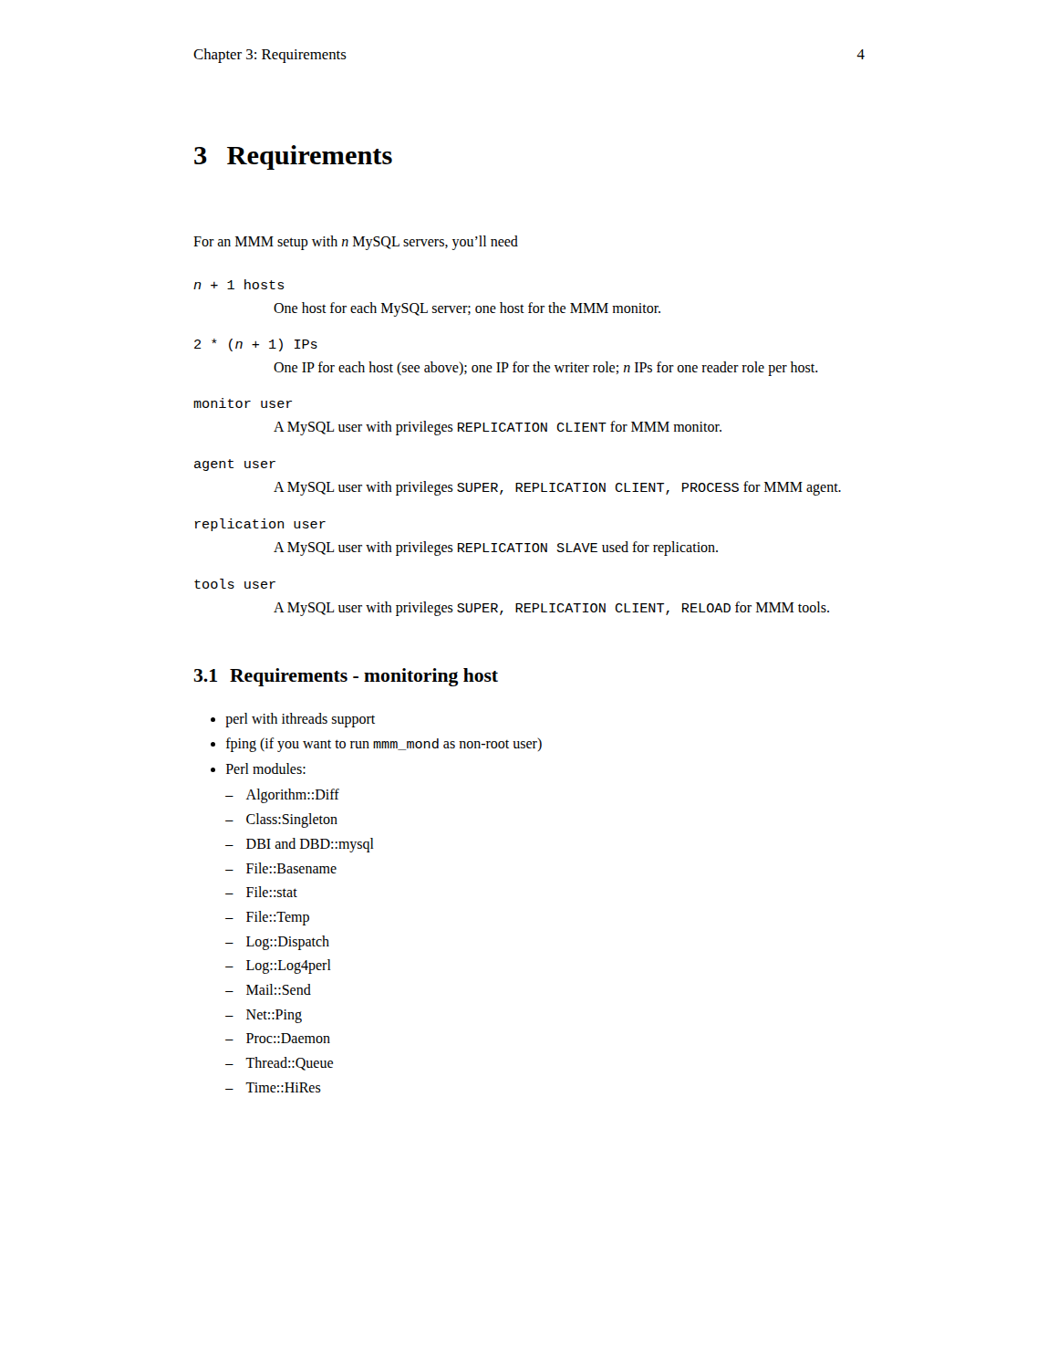Chapter 3: Requirements 4
3 Requirements
For an MMM setup with n MySQL servers, you’ll need
n + 1 hosts
One host for each MySQL server; one host for the MMM monitor.
2 * (n + 1) IPs
One IP for each host (see above); one IP for the writer role; n IPs for one reader role per host.
monitor user
A MySQL user with privileges REPLICATION CLIENT for MMM monitor.
agent user
A MySQL user with privileges SUPER, REPLICATION CLIENT, PROCESS for MMM agent.
replication user
A MySQL user with privileges REPLICATION SLAVE used for replication.
tools user
A MySQL user with privileges SUPER, REPLICATION CLIENT, RELOAD for MMM tools.
3.1 Requirements - monitoring host
perl with ithreads support
fping (if you want to run mmm_mond as non-root user)
Perl modules:
Algorithm::Diff
Class:Singleton
DBI and DBD::mysql
File::Basename
File::stat
File::Temp
Log::Dispatch
Log::Log4perl
Mail::Send
Net::Ping
Proc::Daemon
Thread::Queue
Time::HiRes